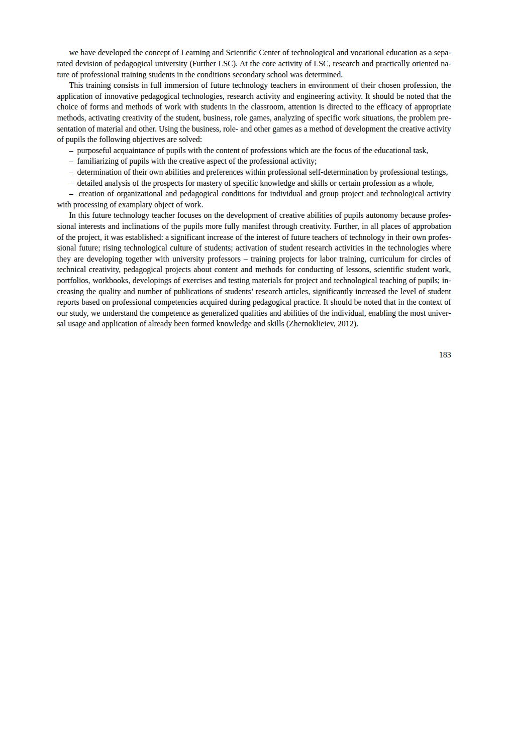we have developed the concept of Learning and Scientific Center of technological and vocational education as a separated devision of pedagogical university (Further LSC). At the core activity of LSC, research and practically oriented nature of professional training students in the conditions secondary school was determined.
This training consists in full immersion of future technology teachers in environment of their chosen profession, the application of innovative pedagogical technologies, research activity and engineering activity. It should be noted that the choice of forms and methods of work with students in the classroom, attention is directed to the efficacy of appropriate methods, activating creativity of the student, business, role games, analyzing of specific work situations, the problem presentation of material and other. Using the business, role- and other games as a method of development the creative activity of pupils the following objectives are solved:
purposeful acquaintance of pupils with the content of professions which are the focus of the educational task,
familiarizing of pupils with the creative aspect of the professional activity;
determination of their own abilities and preferences within professional self-determination by professional testings,
detailed analysis of the prospects for mastery of specific knowledge and skills or certain profession as a whole,
creation of organizational and pedagogical conditions for individual and group project and technological activity with processing of examplary object of work.
In this future technology teacher focuses on the development of creative abilities of pupils autonomy because professional interests and inclinations of the pupils more fully manifest through creativity. Further, in all places of approbation of the project, it was established: a significant increase of the interest of future teachers of technology in their own professional future; rising technological culture of students; activation of student research activities in the technologies where they are developing together with university professors – training projects for labor training, curriculum for circles of technical creativity, pedagogical projects about content and methods for conducting of lessons, scientific student work, portfolios, workbooks, developings of exercises and testing materials for project and technological teaching of pupils; increasing the quality and number of publications of students’ research articles, significantly increased the level of student reports based on professional competencies acquired during pedagogical practice. It should be noted that in the context of our study, we understand the competence as generalized qualities and abilities of the individual, enabling the most universal usage and application of already been formed knowledge and skills (Zhernoklieiev, 2012).
183